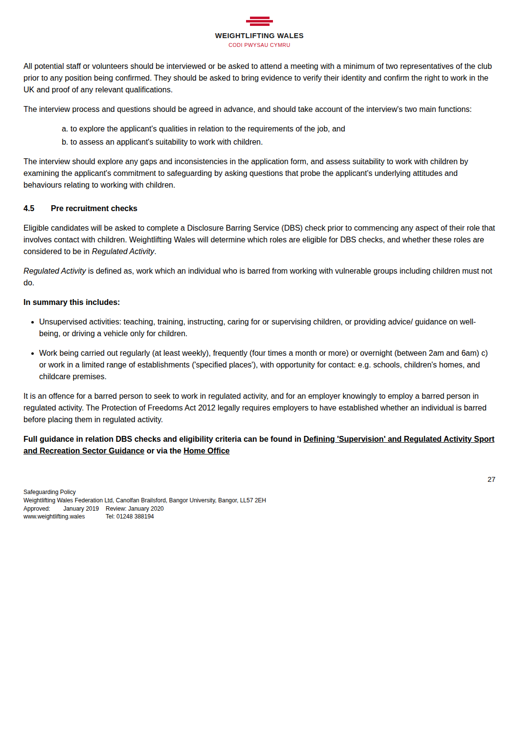WEIGHTLIFTING WALES
CODI PWYSAU CYMRU
All potential staff or volunteers should be interviewed or be asked to attend a meeting with a minimum of two representatives of the club prior to any position being confirmed. They should be asked to bring evidence to verify their identity and confirm the right to work in the UK and proof of any relevant qualifications.
The interview process and questions should be agreed in advance, and should take account of the interview's two main functions:
to explore the applicant's qualities in relation to the requirements of the job, and
to assess an applicant's suitability to work with children.
The interview should explore any gaps and inconsistencies in the application form, and assess suitability to work with children by examining the applicant's commitment to safeguarding by asking questions that probe the applicant's underlying attitudes and behaviours relating to working with children.
4.5 Pre recruitment checks
Eligible candidates will be asked to complete a Disclosure Barring Service (DBS) check prior to commencing any aspect of their role that involves contact with children. Weightlifting Wales will determine which roles are eligible for DBS checks, and whether these roles are considered to be in Regulated Activity.
Regulated Activity is defined as, work which an individual who is barred from working with vulnerable groups including children must not do.
In summary this includes:
Unsupervised activities: teaching, training, instructing, caring for or supervising children, or providing advice/ guidance on well-being, or driving a vehicle only for children.
Work being carried out regularly (at least weekly), frequently (four times a month or more) or overnight (between 2am and 6am) c) or work in a limited range of establishments ('specified places'), with opportunity for contact: e.g. schools, children's homes, and childcare premises.
It is an offence for a barred person to seek to work in regulated activity, and for an employer knowingly to employ a barred person in regulated activity. The Protection of Freedoms Act 2012 legally requires employers to have established whether an individual is barred before placing them in regulated activity.
Full guidance in relation DBS checks and eligibility criteria can be found in Defining 'Supervision' and Regulated Activity Sport and Recreation Sector Guidance or via the Home Office
27
Safeguarding Policy
Weightlifting Wales Federation Ltd, Canolfan Brailsford, Bangor University, Bangor, LL57 2EH
Approved: January 2019
Review: January 2020
www.weightlifting.wales
Tel: 01248 388194